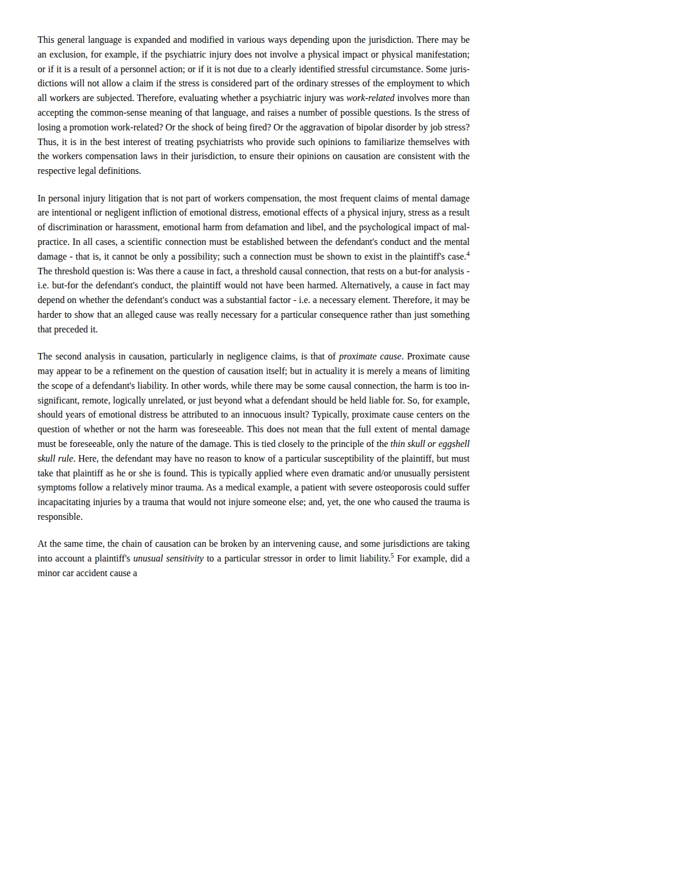This general language is expanded and modified in various ways depending upon the jurisdiction. There may be an exclusion, for example, if the psychiatric injury does not involve a physical impact or physical manifestation; or if it is a result of a personnel action; or if it is not due to a clearly identified stressful circumstance. Some jurisdictions will not allow a claim if the stress is considered part of the ordinary stresses of the employment to which all workers are subjected. Therefore, evaluating whether a psychiatric injury was work-related involves more than accepting the common-sense meaning of that language, and raises a number of possible questions. Is the stress of losing a promotion work-related? Or the shock of being fired? Or the aggravation of bipolar disorder by job stress? Thus, it is in the best interest of treating psychiatrists who provide such opinions to familiarize themselves with the workers compensation laws in their jurisdiction, to ensure their opinions on causation are consistent with the respective legal definitions.
In personal injury litigation that is not part of workers compensation, the most frequent claims of mental damage are intentional or negligent infliction of emotional distress, emotional effects of a physical injury, stress as a result of discrimination or harassment, emotional harm from defamation and libel, and the psychological impact of malpractice. In all cases, a scientific connection must be established between the defendant's conduct and the mental damage - that is, it cannot be only a possibility; such a connection must be shown to exist in the plaintiff's case.4 The threshold question is: Was there a cause in fact, a threshold causal connection, that rests on a but-for analysis - i.e. but-for the defendant's conduct, the plaintiff would not have been harmed. Alternatively, a cause in fact may depend on whether the defendant's conduct was a substantial factor - i.e. a necessary element. Therefore, it may be harder to show that an alleged cause was really necessary for a particular consequence rather than just something that preceded it.
The second analysis in causation, particularly in negligence claims, is that of proximate cause. Proximate cause may appear to be a refinement on the question of causation itself; but in actuality it is merely a means of limiting the scope of a defendant's liability. In other words, while there may be some causal connection, the harm is too insignificant, remote, logically unrelated, or just beyond what a defendant should be held liable for. So, for example, should years of emotional distress be attributed to an innocuous insult? Typically, proximate cause centers on the question of whether or not the harm was foreseeable. This does not mean that the full extent of mental damage must be foreseeable, only the nature of the damage. This is tied closely to the principle of the thin skull or eggshell skull rule. Here, the defendant may have no reason to know of a particular susceptibility of the plaintiff, but must take that plaintiff as he or she is found. This is typically applied where even dramatic and/or unusually persistent symptoms follow a relatively minor trauma. As a medical example, a patient with severe osteoporosis could suffer incapacitating injuries by a trauma that would not injure someone else; and, yet, the one who caused the trauma is responsible.
At the same time, the chain of causation can be broken by an intervening cause, and some jurisdictions are taking into account a plaintiff's unusual sensitivity to a particular stressor in order to limit liability.5 For example, did a minor car accident cause a